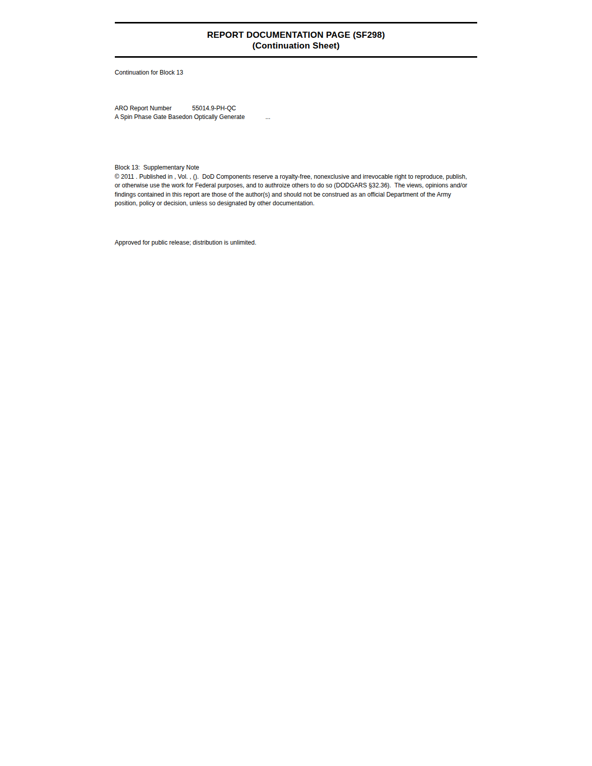REPORT DOCUMENTATION PAGE (SF298) (Continuation Sheet)
Continuation for Block 13
ARO Report Number 55014.9-PH-QC
A Spin Phase Gate Basedon Optically Generate ...
Block 13: Supplementary Note
© 2011 . Published in , Vol. , (). DoD Components reserve a royalty-free, nonexclusive and irrevocable right to reproduce, publish, or otherwise use the work for Federal purposes, and to authroize others to do so (DODGARS §32.36). The views, opinions and/or findings contained in this report are those of the author(s) and should not be construed as an official Department of the Army position, policy or decision, unless so designated by other documentation.
Approved for public release; distribution is unlimited.